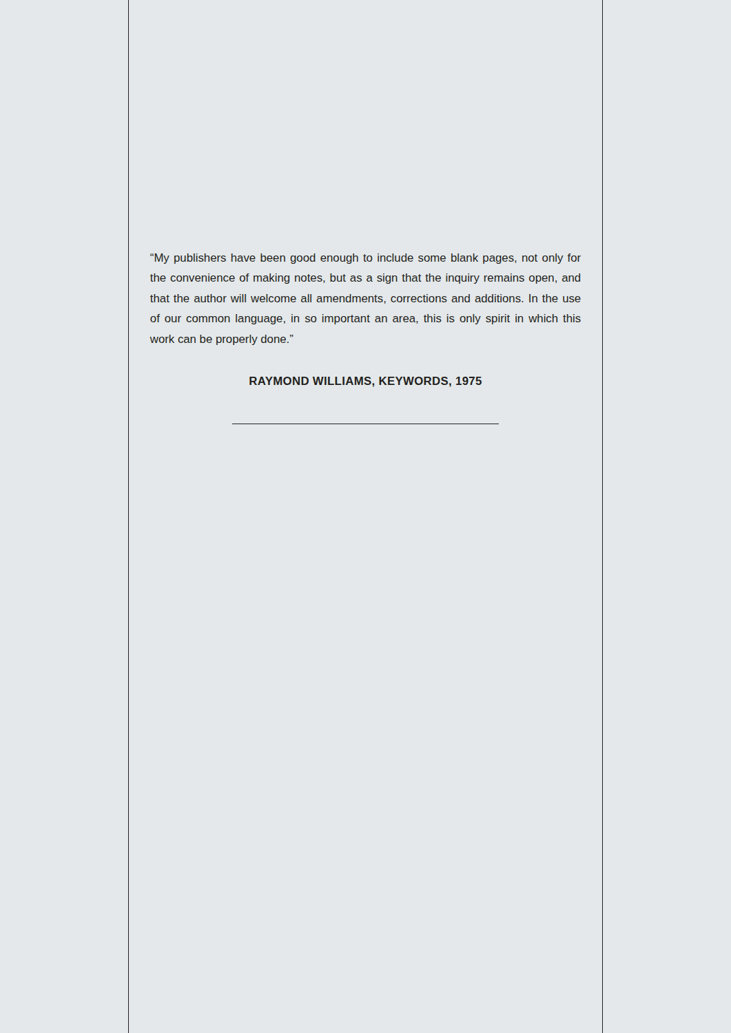“My publishers have been good enough to include some blank pages, not only for the convenience of making notes, but as a sign that the inquiry remains open, and that the author will welcome all amendments, corrections and additions. In the use of our common language, in so important an area, this is only spirit in which this work can be properly done.”
RAYMOND WILLIAMS, KEYWORDS, 1975